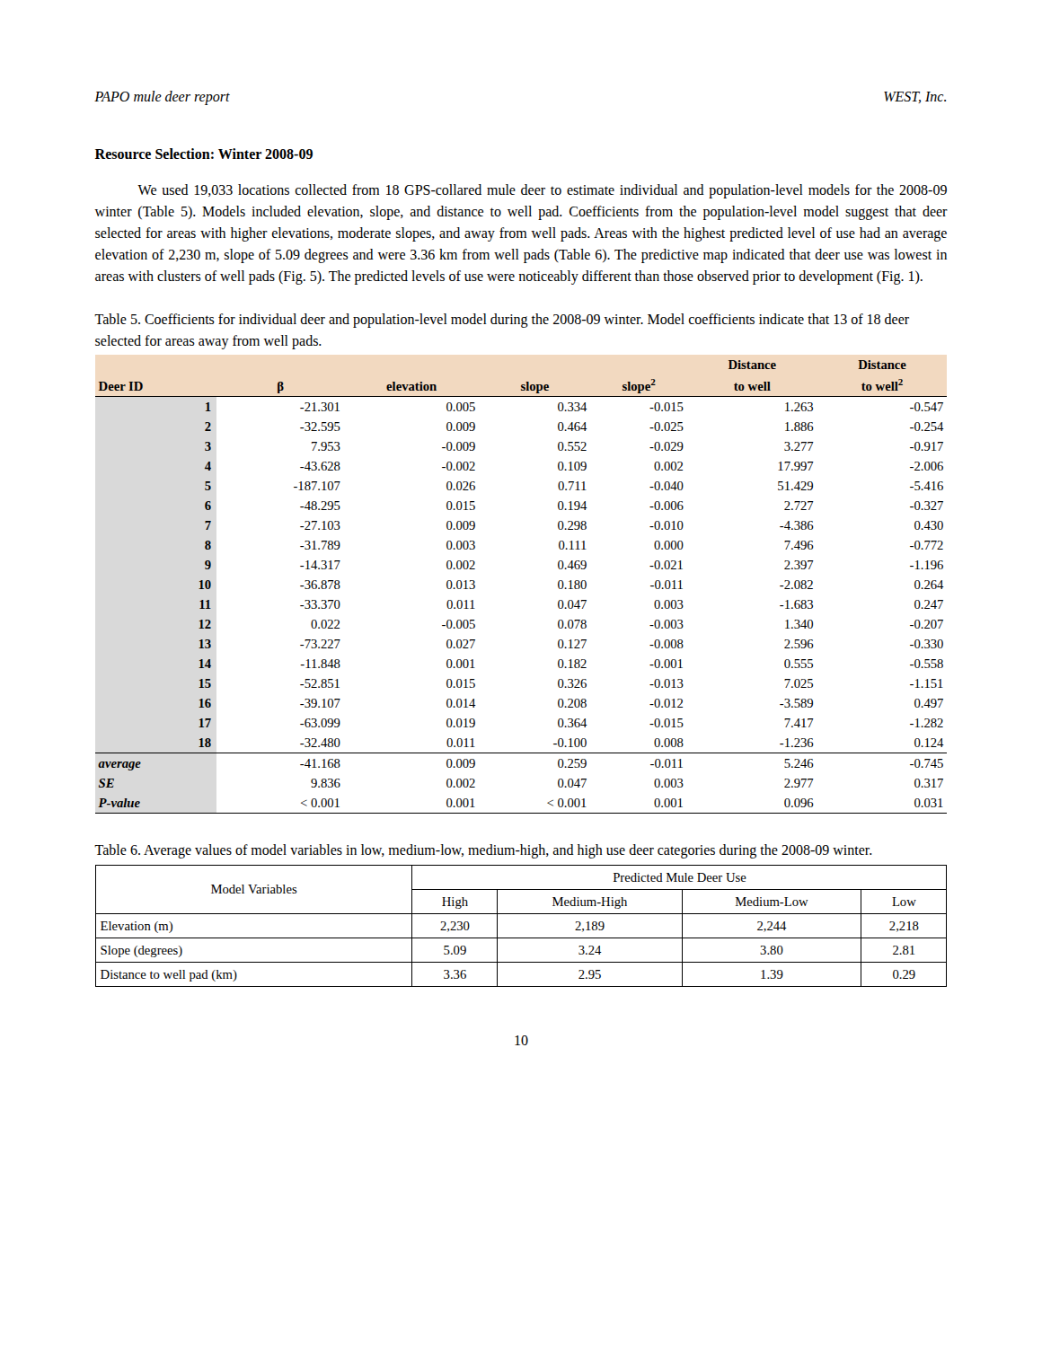PAPO mule deer report WEST, Inc.
Resource Selection: Winter 2008-09
We used 19,033 locations collected from 18 GPS-collared mule deer to estimate individual and population-level models for the 2008-09 winter (Table 5). Models included elevation, slope, and distance to well pad. Coefficients from the population-level model suggest that deer selected for areas with higher elevations, moderate slopes, and away from well pads. Areas with the highest predicted level of use had an average elevation of 2,230 m, slope of 5.09 degrees and were 3.36 km from well pads (Table 6). The predictive map indicated that deer use was lowest in areas with clusters of well pads (Fig. 5). The predicted levels of use were noticeably different than those observed prior to development (Fig. 1).
Table 5. Coefficients for individual deer and population-level model during the 2008-09 winter. Model coefficients indicate that 13 of 18 deer selected for areas away from well pads.
| | | | | | Distance | Distance |
| --- | --- | --- | --- | --- | --- | --- |
| Deer ID | β | elevation | slope | slope 2 | to well | to well 2 |
| 1 | -21.301 | 0.005 | 0.334 | -0.015 | 1.263 | -0.547 |
| 2 | -32.595 | 0.009 | 0.464 | -0.025 | 1.886 | -0.254 |
| 3 | 7.953 | -0.009 | 0.552 | -0.029 | 3.277 | -0.917 |
| 4 | -43.628 | -0.002 | 0.109 | 0.002 | 17.997 | -2.006 |
| 5 | -187.107 | 0.026 | 0.711 | -0.040 | 51.429 | -5.416 |
| 6 | -48.295 | 0.015 | 0.194 | -0.006 | 2.727 | -0.327 |
| 7 | -27.103 | 0.009 | 0.298 | -0.010 | -4.386 | 0.430 |
| 8 | -31.789 | 0.003 | 0.111 | 0.000 | 7.496 | -0.772 |
| 9 | -14.317 | 0.002 | 0.469 | -0.021 | 2.397 | -1.196 |
| 10 | -36.878 | 0.013 | 0.180 | -0.011 | -2.082 | 0.264 |
| 11 | -33.370 | 0.011 | 0.047 | 0.003 | -1.683 | 0.247 |
| 12 | 0.022 | -0.005 | 0.078 | -0.003 | 1.340 | -0.207 |
| 13 | -73.227 | 0.027 | 0.127 | -0.008 | 2.596 | -0.330 |
| 14 | -11.848 | 0.001 | 0.182 | -0.001 | 0.555 | -0.558 |
| 15 | -52.851 | 0.015 | 0.326 | -0.013 | 7.025 | -1.151 |
| 16 | -39.107 | 0.014 | 0.208 | -0.012 | -3.589 | 0.497 |
| 17 | -63.099 | 0.019 | 0.364 | -0.015 | 7.417 | -1.282 |
| 18 | -32.480 | 0.011 | -0.100 | 0.008 | -1.236 | 0.124 |
| average | -41.168 | 0.009 | 0.259 | -0.011 | 5.246 | -0.745 |
| SE | 9.836 | 0.002 | 0.047 | 0.003 | 2.977 | 0.317 |
| P -value | < 0.001 | 0.001 | < 0.001 | 0.001 | 0.096 | 0.031 |
Table 6. Average values of model variables in low, medium-low, medium-high, and high use deer categories during the 2008-09 winter.
| Model Variables | Predicted Mule Deer Use |
| --- | --- |
| High | Medium-High | Medium-Low | Low |
| Elevation (m) | 2,230 | 2,189 | 2,244 | 2,218 |
| Slope (degrees) | 5.09 | 3.24 | 3.80 | 2.81 |
| Distance to well pad (km) | 3.36 | 2.95 | 1.39 | 0.29 |
10